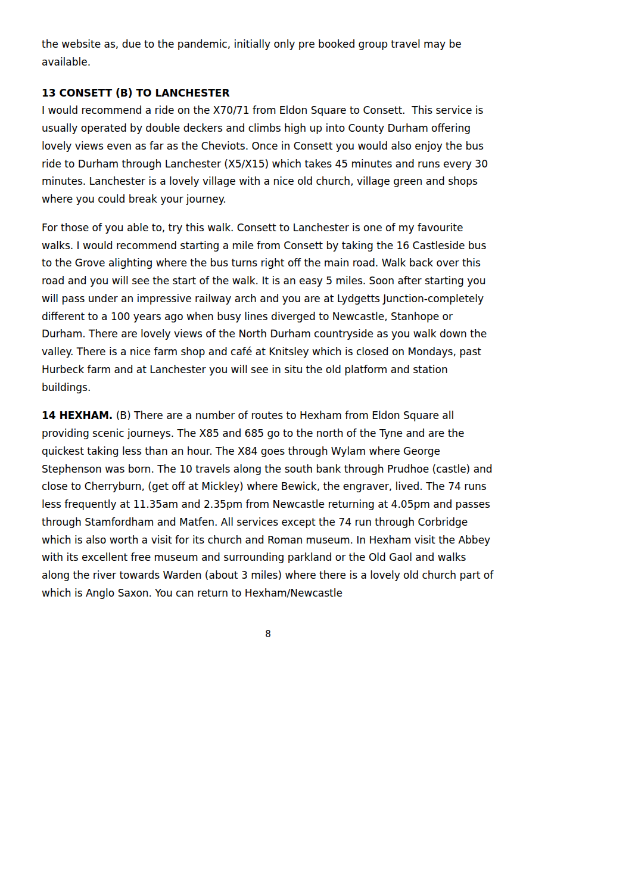the website as, due to the pandemic, initially only pre booked group travel may be available.
13 CONSETT (B) TO LANCHESTER
I would recommend a ride on the X70/71 from Eldon Square to Consett. This service is usually operated by double deckers and climbs high up into County Durham offering lovely views even as far as the Cheviots. Once in Consett you would also enjoy the bus ride to Durham through Lanchester (X5/X15) which takes 45 minutes and runs every 30 minutes. Lanchester is a lovely village with a nice old church, village green and shops where you could break your journey.
For those of you able to, try this walk. Consett to Lanchester is one of my favourite walks. I would recommend starting a mile from Consett by taking the 16 Castleside bus to the Grove alighting where the bus turns right off the main road. Walk back over this road and you will see the start of the walk. It is an easy 5 miles. Soon after starting you will pass under an impressive railway arch and you are at Lydgetts Junction-completely different to a 100 years ago when busy lines diverged to Newcastle, Stanhope or Durham. There are lovely views of the North Durham countryside as you walk down the valley. There is a nice farm shop and café at Knitsley which is closed on Mondays, past Hurbeck farm and at Lanchester you will see in situ the old platform and station buildings.
14 HEXHAM. (B) There are a number of routes to Hexham from Eldon Square all providing scenic journeys. The X85 and 685 go to the north of the Tyne and are the quickest taking less than an hour. The X84 goes through Wylam where George Stephenson was born. The 10 travels along the south bank through Prudhoe (castle) and close to Cherryburn, (get off at Mickley) where Bewick, the engraver, lived. The 74 runs less frequently at 11.35am and 2.35pm from Newcastle returning at 4.05pm and passes through Stamfordham and Matfen. All services except the 74 run through Corbridge which is also worth a visit for its church and Roman museum. In Hexham visit the Abbey with its excellent free museum and surrounding parkland or the Old Gaol and walks along the river towards Warden (about 3 miles) where there is a lovely old church part of which is Anglo Saxon. You can return to Hexham/Newcastle
8